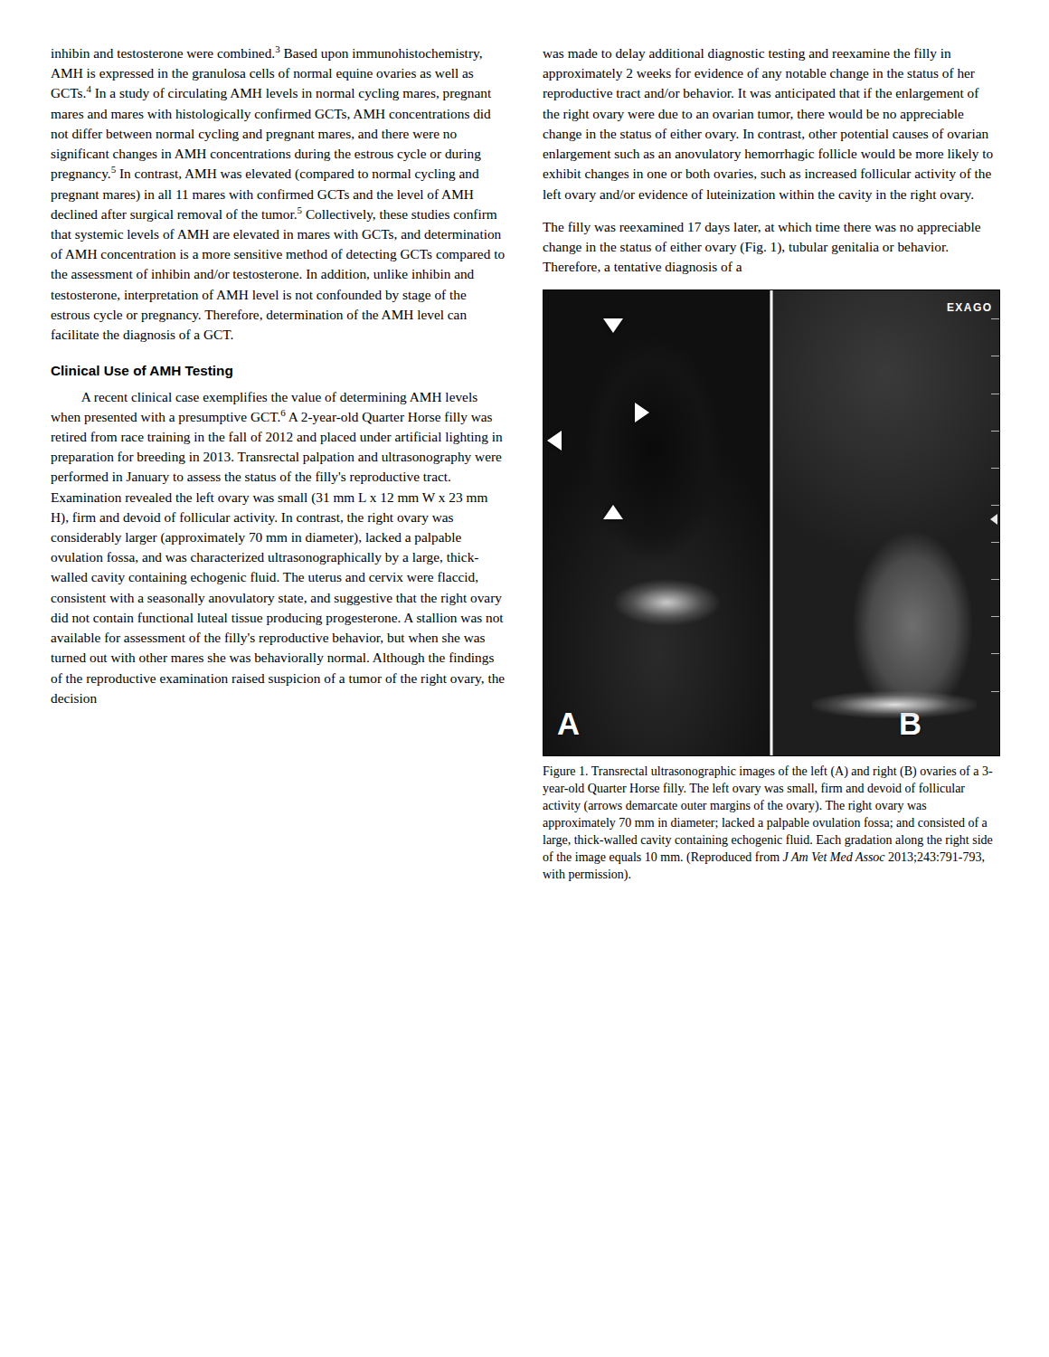inhibin and testosterone were combined.3 Based upon immunohistochemistry, AMH is expressed in the granulosa cells of normal equine ovaries as well as GCTs.4 In a study of circulating AMH levels in normal cycling mares, pregnant mares and mares with histologically confirmed GCTs, AMH concentrations did not differ between normal cycling and pregnant mares, and there were no significant changes in AMH concentrations during the estrous cycle or during pregnancy.5 In contrast, AMH was elevated (compared to normal cycling and pregnant mares) in all 11 mares with confirmed GCTs and the level of AMH declined after surgical removal of the tumor.5 Collectively, these studies confirm that systemic levels of AMH are elevated in mares with GCTs, and determination of AMH concentration is a more sensitive method of detecting GCTs compared to the assessment of inhibin and/or testosterone. In addition, unlike inhibin and testosterone, interpretation of AMH level is not confounded by stage of the estrous cycle or pregnancy. Therefore, determination of the AMH level can facilitate the diagnosis of a GCT.
Clinical Use of AMH Testing
A recent clinical case exemplifies the value of determining AMH levels when presented with a presumptive GCT.6 A 2-year-old Quarter Horse filly was retired from race training in the fall of 2012 and placed under artificial lighting in preparation for breeding in 2013. Transrectal palpation and ultrasonography were performed in January to assess the status of the filly's reproductive tract. Examination revealed the left ovary was small (31 mm L x 12 mm W x 23 mm H), firm and devoid of follicular activity. In contrast, the right ovary was considerably larger (approximately 70 mm in diameter), lacked a palpable ovulation fossa, and was characterized ultrasonographically by a large, thick-walled cavity containing echogenic fluid. The uterus and cervix were flaccid, consistent with a seasonally anovulatory state, and suggestive that the right ovary did not contain functional luteal tissue producing progesterone. A stallion was not available for assessment of the filly's reproductive behavior, but when she was turned out with other mares she was behaviorally normal. Although the findings of the reproductive examination raised suspicion of a tumor of the right ovary, the decision
was made to delay additional diagnostic testing and reexamine the filly in approximately 2 weeks for evidence of any notable change in the status of her reproductive tract and/or behavior. It was anticipated that if the enlargement of the right ovary were due to an ovarian tumor, there would be no appreciable change in the status of either ovary. In contrast, other potential causes of ovarian enlargement such as an anovulatory hemorrhagic follicle would be more likely to exhibit changes in one or both ovaries, such as increased follicular activity of the left ovary and/or evidence of luteinization within the cavity in the right ovary.
The filly was reexamined 17 days later, at which time there was no appreciable change in the status of either ovary (Fig. 1), tubular genitalia or behavior. Therefore, a tentative diagnosis of a
A
EXAGO
B
Figure 1. Transrectal ultrasonographic images of the left (A) and right (B) ovaries of a 3-year-old Quarter Horse filly. The left ovary was small, firm and devoid of follicular activity (arrows demarcate outer margins of the ovary). The right ovary was approximately 70 mm in diameter; lacked a palpable ovulation fossa; and consisted of a large, thick-walled cavity containing echogenic fluid. Each gradation along the right side of the image equals 10 mm. (Reproduced from J Am Vet Med Assoc 2013;243:791-793, with permission).